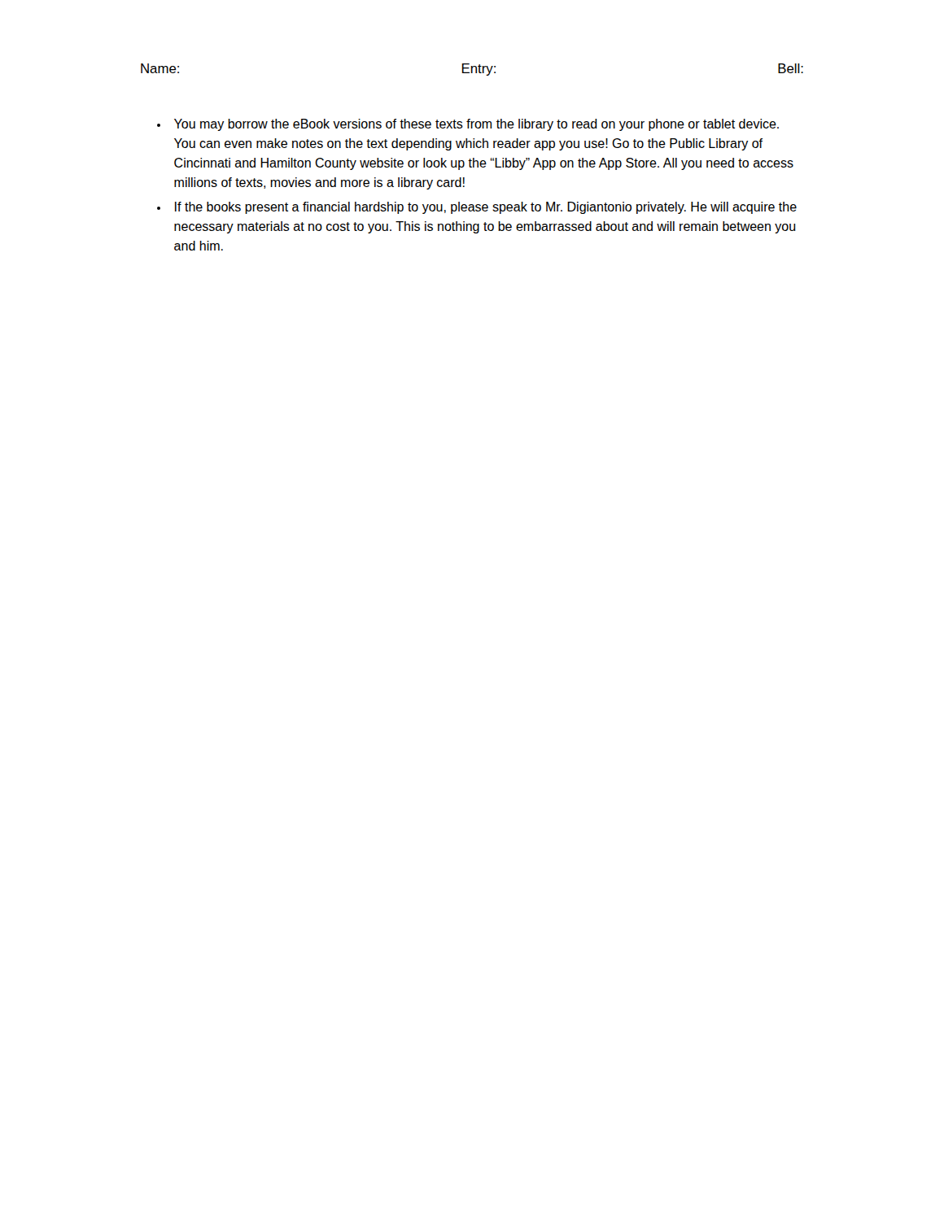Name: Entry: Bell:
You may borrow the eBook versions of these texts from the library to read on your phone or tablet device. You can even make notes on the text depending which reader app you use! Go to the Public Library of Cincinnati and Hamilton County website or look up the “Libby” App on the App Store. All you need to access millions of texts, movies and more is a library card!
If the books present a financial hardship to you, please speak to Mr. Digiantonio privately. He will acquire the necessary materials at no cost to you. This is nothing to be embarrassed about and will remain between you and him.